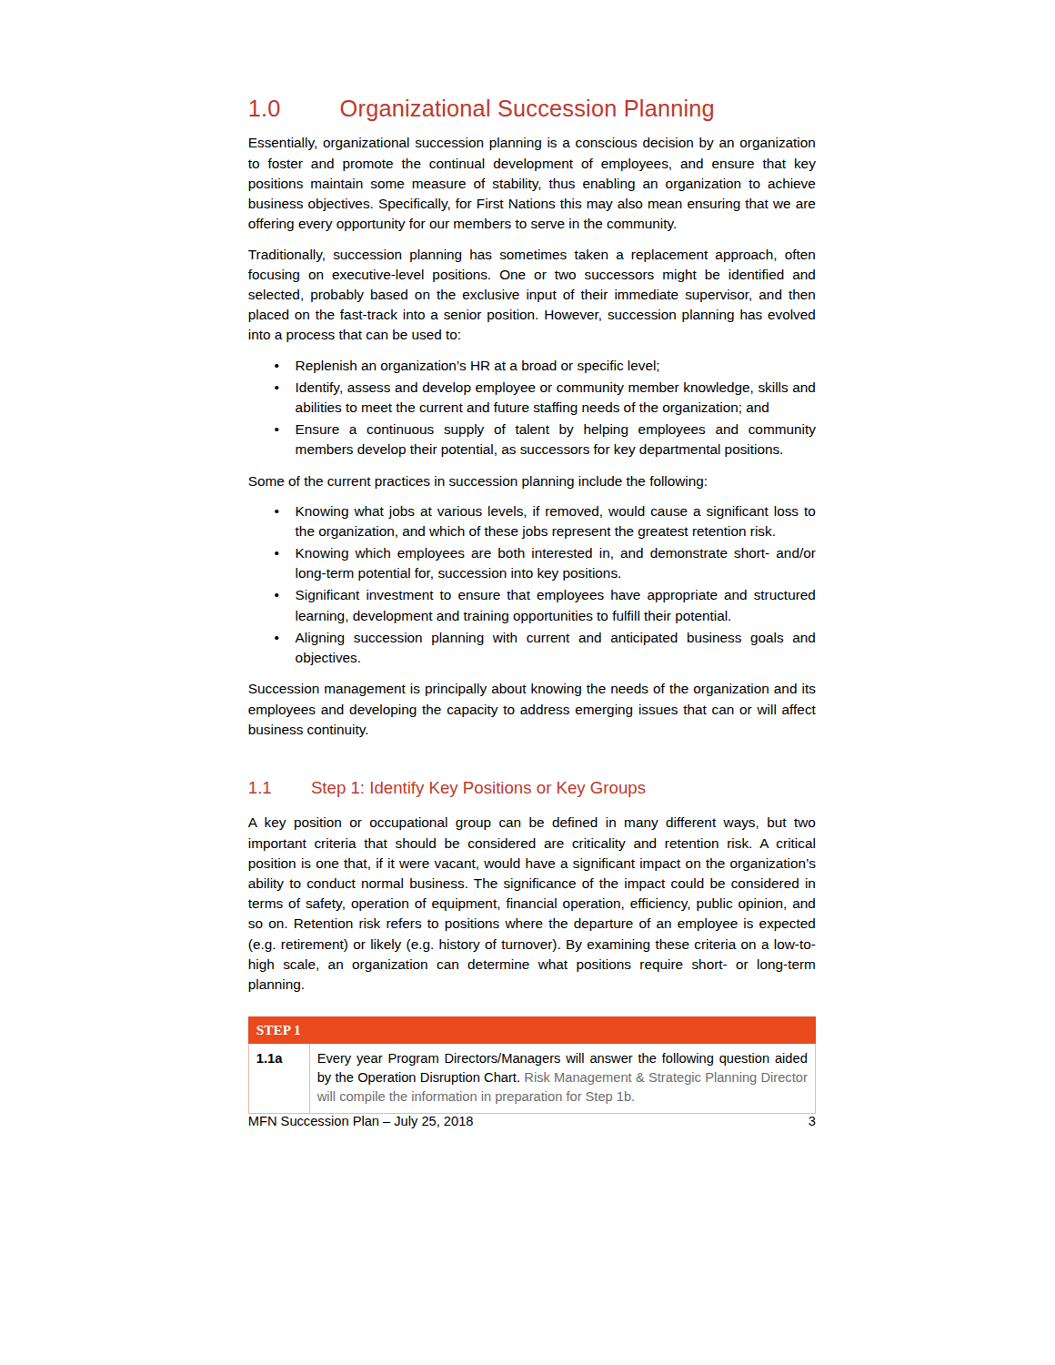1.0 Organizational Succession Planning
Essentially, organizational succession planning is a conscious decision by an organization to foster and promote the continual development of employees, and ensure that key positions maintain some measure of stability, thus enabling an organization to achieve business objectives. Specifically, for First Nations this may also mean ensuring that we are offering every opportunity for our members to serve in the community.
Traditionally, succession planning has sometimes taken a replacement approach, often focusing on executive-level positions. One or two successors might be identified and selected, probably based on the exclusive input of their immediate supervisor, and then placed on the fast-track into a senior position. However, succession planning has evolved into a process that can be used to:
Replenish an organization’s HR at a broad or specific level;
Identify, assess and develop employee or community member knowledge, skills and abilities to meet the current and future staffing needs of the organization; and
Ensure a continuous supply of talent by helping employees and community members develop their potential, as successors for key departmental positions.
Some of the current practices in succession planning include the following:
Knowing what jobs at various levels, if removed, would cause a significant loss to the organization, and which of these jobs represent the greatest retention risk.
Knowing which employees are both interested in, and demonstrate short- and/or long-term potential for, succession into key positions.
Significant investment to ensure that employees have appropriate and structured learning, development and training opportunities to fulfill their potential.
Aligning succession planning with current and anticipated business goals and objectives.
Succession management is principally about knowing the needs of the organization and its employees and developing the capacity to address emerging issues that can or will affect business continuity.
1.1 Step 1: Identify Key Positions or Key Groups
A key position or occupational group can be defined in many different ways, but two important criteria that should be considered are criticality and retention risk. A critical position is one that, if it were vacant, would have a significant impact on the organization’s ability to conduct normal business. The significance of the impact could be considered in terms of safety, operation of equipment, financial operation, efficiency, public opinion, and so on. Retention risk refers to positions where the departure of an employee is expected (e.g. retirement) or likely (e.g. history of turnover). By examining these criteria on a low-to-high scale, an organization can determine what positions require short- or long-term planning.
| STEP 1 |
| --- |
| 1.1a | Every year Program Directors/Managers will answer the following question aided by the Operation Disruption Chart. Risk Management & Strategic Planning Director will compile the information in preparation for Step 1b. |
MFN Succession Plan – July 25, 2018 3